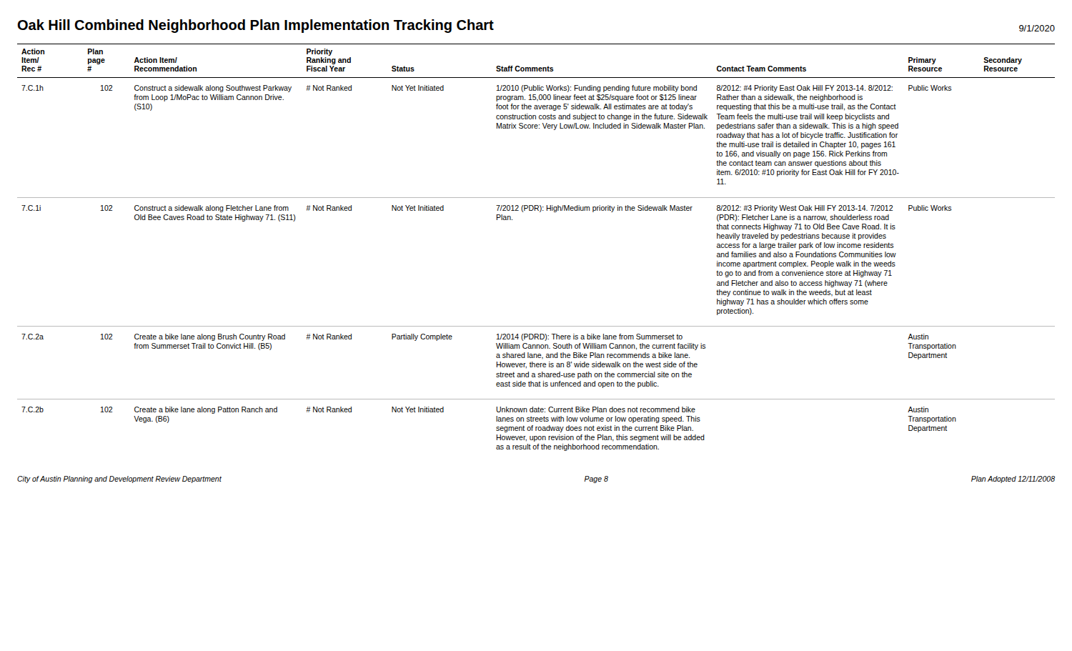Oak Hill Combined Neighborhood Plan Implementation Tracking Chart
9/1/2020
| Action Item/ Rec # | Plan page # | Action Item/ Recommendation | Priority Ranking and Fiscal Year | Status | Staff Comments | Contact Team Comments | Primary Resource | Secondary Resource |
| --- | --- | --- | --- | --- | --- | --- | --- | --- |
| 7.C.1h | 102 | Construct a sidewalk along Southwest Parkway from Loop 1/MoPac to William Cannon Drive. (S10) | # Not Ranked | Not Yet Initiated | 1/2010 (Public Works): Funding pending future mobility bond program. 15,000 linear feet at $25/square foot or $125 linear foot for the average 5' sidewalk. All estimates are at today's construction costs and subject to change in the future. Sidewalk Matrix Score: Very Low/Low. Included in Sidewalk Master Plan. | 8/2012: #4 Priority East Oak Hill FY 2013-14. 8/2012: Rather than a sidewalk, the neighborhood is requesting that this be a multi-use trail, as the Contact Team feels the multi-use trail will keep bicyclists and pedestrians safer than a sidewalk. This is a high speed roadway that has a lot of bicycle traffic. Justification for the multi-use trail is detailed in Chapter 10, pages 161 to 166, and visually on page 156. Rick Perkins from the contact team can answer questions about this item. 6/2010: #10 priority for East Oak Hill for FY 2010-11. | Public Works | |
| 7.C.1i | 102 | Construct a sidewalk along Fletcher Lane from Old Bee Caves Road to State Highway 71. (S11) | # Not Ranked | Not Yet Initiated | 7/2012 (PDR): High/Medium priority in the Sidewalk Master Plan. | 8/2012: #3 Priority West Oak Hill FY 2013-14. 7/2012 (PDR): Fletcher Lane is a narrow, shoulderless road that connects Highway 71 to Old Bee Cave Road. It is heavily traveled by pedestrians because it provides access for a large trailer park of low income residents and families and also a Foundations Communities low income apartment complex. People walk in the weeds to go to and from a convenience store at Highway 71 and Fletcher and also to access highway 71 (where they continue to walk in the weeds, but at least highway 71 has a shoulder which offers some protection). | Public Works | |
| 7.C.2a | 102 | Create a bike lane along Brush Country Road from Summerset Trail to Convict Hill. (B5) | # Not Ranked | Partially Complete | 1/2014 (PDRD): There is a bike lane from Summerset to William Cannon. South of William Cannon, the current facility is a shared lane, and the Bike Plan recommends a bike lane. However, there is an 8' wide sidewalk on the west side of the street and a shared-use path on the commercial site on the east side that is unfenced and open to the public. | | Austin Transportation Department | |
| 7.C.2b | 102 | Create a bike lane along Patton Ranch and Vega. (B6) | # Not Ranked | Not Yet Initiated | Unknown date: Current Bike Plan does not recommend bike lanes on streets with low volume or low operating speed. This segment of roadway does not exist in the current Bike Plan. However, upon revision of the Plan, this segment will be added as a result of the neighborhood recommendation. | | Austin Transportation Department | |
City of Austin Planning and Development Review Department
Page 8
Plan Adopted 12/11/2008